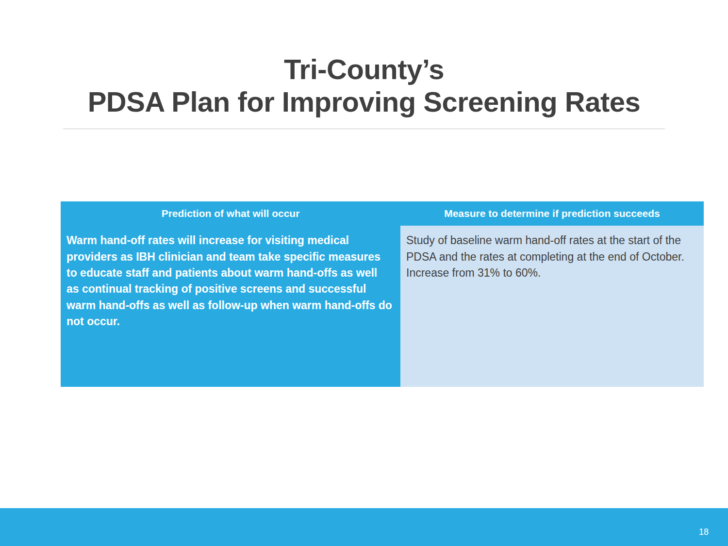Tri-County’s
PDSA Plan for Improving Screening Rates
| Prediction of what will occur | Measure to determine if prediction succeeds |
| --- | --- |
| Warm hand-off rates will increase for visiting medical providers as IBH clinician and team take specific measures to educate staff and patients about warm hand-offs as well as continual tracking of positive screens and successful warm hand-offs as well as follow-up when warm hand-offs do not occur. | Study of baseline warm hand-off rates at the start of the PDSA and the rates at completing at the end of October. Increase from 31% to 60%. |
18